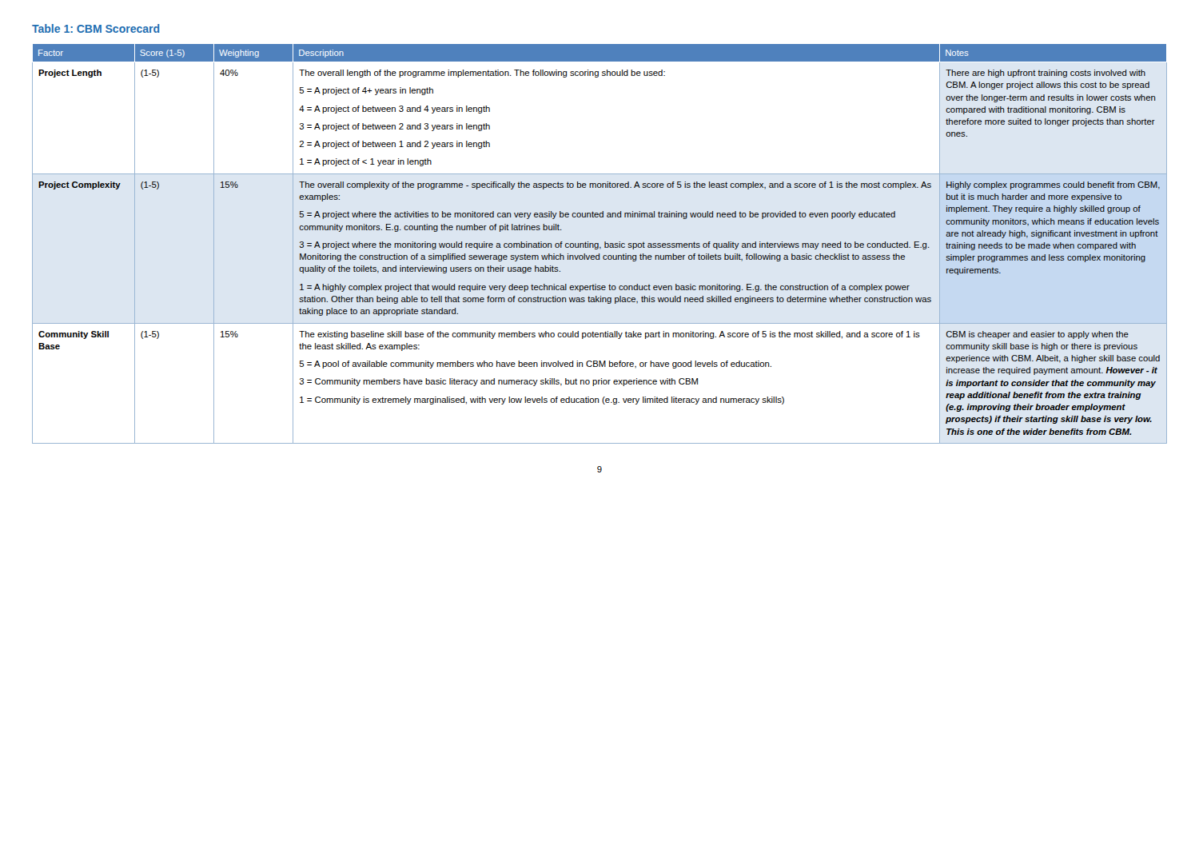Table 1: CBM Scorecard
| Factor | Score (1-5) | Weighting | Description | Notes |
| --- | --- | --- | --- | --- |
| Project Length | (1-5) | 40% | The overall length of the programme implementation. The following scoring should be used: 5 = A project of 4+ years in length 4 = A project of between 3 and 4 years in length 3 = A project of between 2 and 3 years in length 2 = A project of between 1 and 2 years in length 1 = A project of < 1 year in length | There are high upfront training costs involved with CBM. A longer project allows this cost to be spread over the longer-term and results in lower costs when compared with traditional monitoring. CBM is therefore more suited to longer projects than shorter ones. |
| Project Complexity | (1-5) | 15% | The overall complexity of the programme - specifically the aspects to be monitored. A score of 5 is the least complex, and a score of 1 is the most complex. As examples: 5 = A project where the activities to be monitored can very easily be counted and minimal training would need to be provided to even poorly educated community monitors. E.g. counting the number of pit latrines built. 3 = A project where the monitoring would require a combination of counting, basic spot assessments of quality and interviews may need to be conducted. E.g. Monitoring the construction of a simplified sewerage system which involved counting the number of toilets built, following a basic checklist to assess the quality of the toilets, and interviewing users on their usage habits. 1 = A highly complex project that would require very deep technical expertise to conduct even basic monitoring. E.g. the construction of a complex power station. Other than being able to tell that some form of construction was taking place, this would need skilled engineers to determine whether construction was taking place to an appropriate standard. | Highly complex programmes could benefit from CBM, but it is much harder and more expensive to implement. They require a highly skilled group of community monitors, which means if education levels are not already high, significant investment in upfront training needs to be made when compared with simpler programmes and less complex monitoring requirements. |
| Community Skill Base | (1-5) | 15% | The existing baseline skill base of the community members who could potentially take part in monitoring. A score of 5 is the most skilled, and a score of 1 is the least skilled. As examples: 5 = A pool of available community members who have been involved in CBM before, or have good levels of education. 3 = Community members have basic literacy and numeracy skills, but no prior experience with CBM 1 = Community is extremely marginalised, with very low levels of education (e.g. very limited literacy and numeracy skills) | CBM is cheaper and easier to apply when the community skill base is high or there is previous experience with CBM. Albeit, a higher skill base could increase the required payment amount. However - it is important to consider that the community may reap additional benefit from the extra training (e.g. improving their broader employment prospects) if their starting skill base is very low. This is one of the wider benefits from CBM. |
9